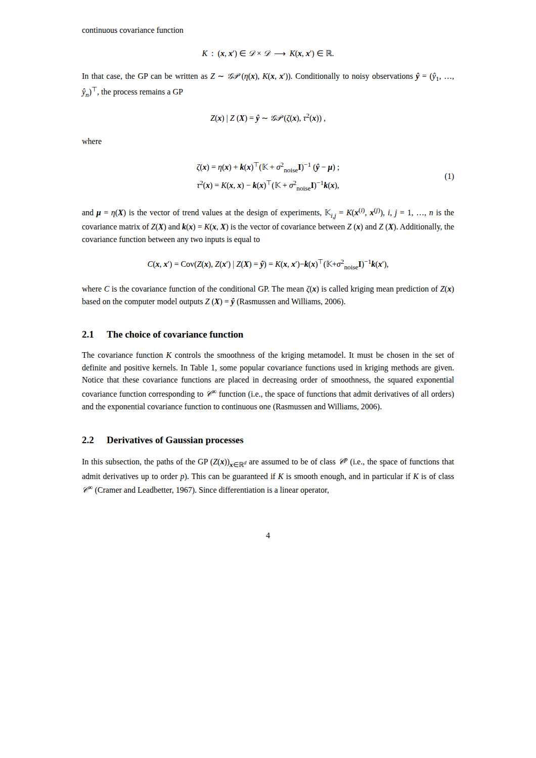continuous covariance function
K : (x, x′) ∈ 𝒟 × 𝒟 ⟶ K(x, x′) ∈ ℝ.
In that case, the GP can be written as Z ∼ 𝒢𝒫 (η(x), K(x, x′)). Conditionally to noisy observations ŷ = (ŷ1, …, ŷn)⊤, the process remains a GP
Z(x) | Z (X) = ŷ ∼ 𝒢𝒫 (ζ(x), τ2(x)) ,
where
| ζ ( x ) = η ( x ) + k ( x ) ⊤ (𝕂 + σ 2 noise I ) −1 ( ŷ − μ ) ; |
| τ 2 ( x ) = K ( x , x ) − k ( x ) ⊤ (𝕂 + σ 2 noise I ) −1 k ( x ), |
(1)
and μ = η(X) is the vector of trend values at the design of experiments, 𝕂i,j = K(x(i), x(j)), i, j = 1, …, n is the covariance matrix of Z(X) and k(x) = K(x, X) is the vector of covariance between Z (x) and Z (X). Additionally, the covariance function between any two inputs is equal to
C(x, x′) = Cov(Z(x), Z(x′) | Z(X) = ŷ) = K(x, x′)−k(x)⊤(𝕂+σ2noiseI)−1k(x′),
where C is the covariance function of the conditional GP. The mean ζ(x) is called kriging mean prediction of Z(x) based on the computer model outputs Z (X) = ŷ (Rasmussen and Williams, 2006).
2.1 The choice of covariance function
The covariance function K controls the smoothness of the kriging metamodel. It must be chosen in the set of definite and positive kernels. In Table 1, some popular covariance functions used in kriging methods are given. Notice that these covariance functions are placed in decreasing order of smoothness, the squared exponential covariance function corresponding to 𝒞∞ function (i.e., the space of functions that admit derivatives of all orders) and the exponential covariance function to continuous one (Rasmussen and Williams, 2006).
2.2 Derivatives of Gaussian processes
In this subsection, the paths of the GP (Z(x))x∈ℝd are assumed to be of class 𝒞p (i.e., the space of functions that admit derivatives up to order p). This can be guaranteed if K is smooth enough, and in particular if K is of class 𝒞∞ (Cramer and Leadbetter, 1967). Since differentiation is a linear operator,
4